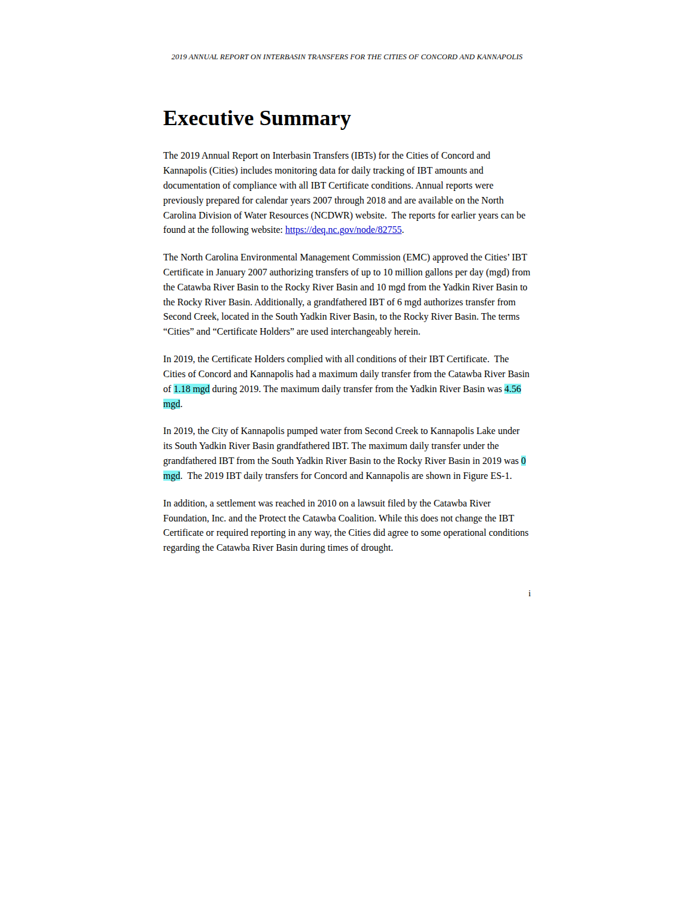2019 ANNUAL REPORT ON INTERBASIN TRANSFERS FOR THE CITIES OF CONCORD AND KANNAPOLIS
Executive Summary
The 2019 Annual Report on Interbasin Transfers (IBTs) for the Cities of Concord and Kannapolis (Cities) includes monitoring data for daily tracking of IBT amounts and documentation of compliance with all IBT Certificate conditions. Annual reports were previously prepared for calendar years 2007 through 2018 and are available on the North Carolina Division of Water Resources (NCDWR) website. The reports for earlier years can be found at the following website: https://deq.nc.gov/node/82755.
The North Carolina Environmental Management Commission (EMC) approved the Cities’ IBT Certificate in January 2007 authorizing transfers of up to 10 million gallons per day (mgd) from the Catawba River Basin to the Rocky River Basin and 10 mgd from the Yadkin River Basin to the Rocky River Basin. Additionally, a grandfathered IBT of 6 mgd authorizes transfer from Second Creek, located in the South Yadkin River Basin, to the Rocky River Basin. The terms “Cities” and “Certificate Holders” are used interchangeably herein.
In 2019, the Certificate Holders complied with all conditions of their IBT Certificate. The Cities of Concord and Kannapolis had a maximum daily transfer from the Catawba River Basin of 1.18 mgd during 2019. The maximum daily transfer from the Yadkin River Basin was 4.56 mgd.
In 2019, the City of Kannapolis pumped water from Second Creek to Kannapolis Lake under its South Yadkin River Basin grandfathered IBT. The maximum daily transfer under the grandfathered IBT from the South Yadkin River Basin to the Rocky River Basin in 2019 was 0 mgd. The 2019 IBT daily transfers for Concord and Kannapolis are shown in Figure ES-1.
In addition, a settlement was reached in 2010 on a lawsuit filed by the Catawba River Foundation, Inc. and the Protect the Catawba Coalition. While this does not change the IBT Certificate or required reporting in any way, the Cities did agree to some operational conditions regarding the Catawba River Basin during times of drought.
i